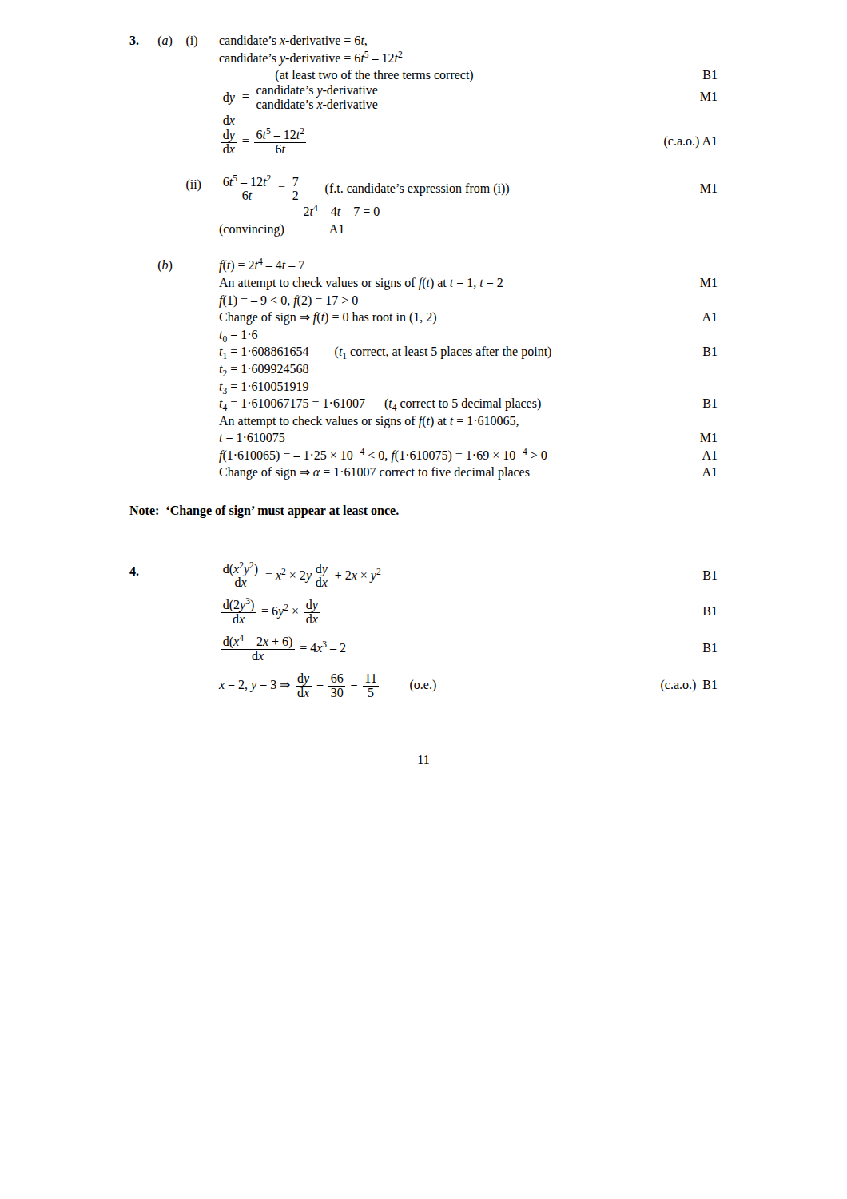3.
(a)
(i)
candidate’s x-derivative = 6t,
candidate’s y-derivative = 6t5 – 12t2
(at least two of the three terms correct) B1
dy = candidate’s y-derivative candidate’s x-derivative M1
dx
dy dx = 6t5 – 12t26t (c.a.o.) A1
(ii)
6t5 – 12t26t = 72 (f.t. candidate’s expression from (i)) M1
2t4 – 4t – 7 = 0
(convincing) A1
(b)
f(t) = 2t4 – 4t – 7
An attempt to check values or signs of f(t) at t = 1, t = 2 M1
f(1) = – 9 < 0, f(2) = 17 > 0
Change of sign ⇒ f(t) = 0 has root in (1, 2) A1
t0 = 1·6
t1 = 1·608861654 (t1 correct, at least 5 places after the point) B1
t2 = 1·609924568
t3 = 1·610051919
t4 = 1·610067175 = 1·61007 (t4 correct to 5 decimal places) B1
An attempt to check values or signs of f(t) at t = 1·610065,
t = 1·610075 M1
f(1·610065) = – 1·25 × 10− 4 < 0, f(1·610075) = 1·69 × 10− 4 > 0 A1
Change of sign ⇒ α = 1·61007 correct to five decimal places A1
Note: ‘Change of sign’ must appear at least once.
4.
d(x2y2) dx = x2 × 2ydy dx + 2x × y2 B1
d(2y3) dx = 6y2 × dy dx B1
d(x4 – 2x + 6) dx = 4x3 – 2 B1
x = 2, y = 3 ⇒ dy dx = 6630 = 115 (o.e.) (c.a.o.) B1
11